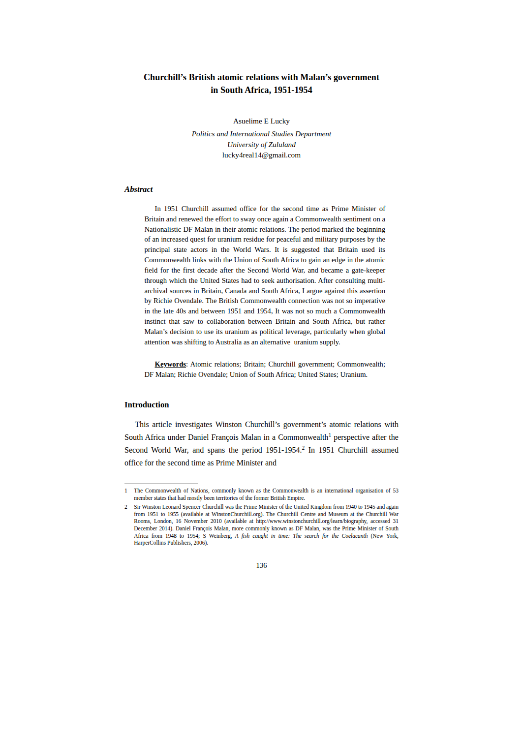Churchill’s British atomic relations with Malan’s government
in South Africa, 1951-1954
Asuelime E Lucky
Politics and International Studies Department
University of Zululand
lucky4real14@gmail.com
Abstract
In 1951 Churchill assumed office for the second time as Prime Minister of Britain and renewed the effort to sway once again a Commonwealth sentiment on a Nationalistic DF Malan in their atomic relations. The period marked the beginning of an increased quest for uranium residue for peaceful and military purposes by the principal state actors in the World Wars. It is suggested that Britain used its Commonwealth links with the Union of South Africa to gain an edge in the atomic field for the first decade after the Second World War, and became a gate-keeper through which the United States had to seek authorisation. After consulting multi-archival sources in Britain, Canada and South Africa, I argue against this assertion by Richie Ovendale. The British Commonwealth connection was not so imperative in the late 40s and between 1951 and 1954, It was not so much a Commonwealth instinct that saw to collaboration between Britain and South Africa, but rather Malan’s decision to use its uranium as political leverage, particularly when global attention was shifting to Australia as an alternative uranium supply.
Keywords: Atomic relations; Britain; Churchill government; Commonwealth; DF Malan; Richie Ovendale; Union of South Africa; United States; Uranium.
Introduction
This article investigates Winston Churchill’s government’s atomic relations with South Africa under Daniel François Malan in a Commonwealth1 perspective after the Second World War, and spans the period 1951-1954.2 In 1951 Churchill assumed office for the second time as Prime Minister and
1
The Commonwealth of Nations, commonly known as the Commonwealth is an international organisation of 53 member states that had mostly been territories of the former British Empire.
2
Sir Winston Leonard Spencer-Churchill was the Prime Minister of the United Kingdom from 1940 to 1945 and again from 1951 to 1955 (available at WinstonChurchill.org). The Churchill Centre and Museum at the Churchill War Rooms, London, 16 November 2010 (available at http://www.winstonchurchill.org/learn/biography, accessed 31 December 2014). Daniel François Malan, more commonly known as DF Malan, was the Prime Minister of South Africa from 1948 to 1954; S Weinberg, A fish caught in time: The search for the Coelacanth (New York, HarperCollins Publishers, 2006).
136